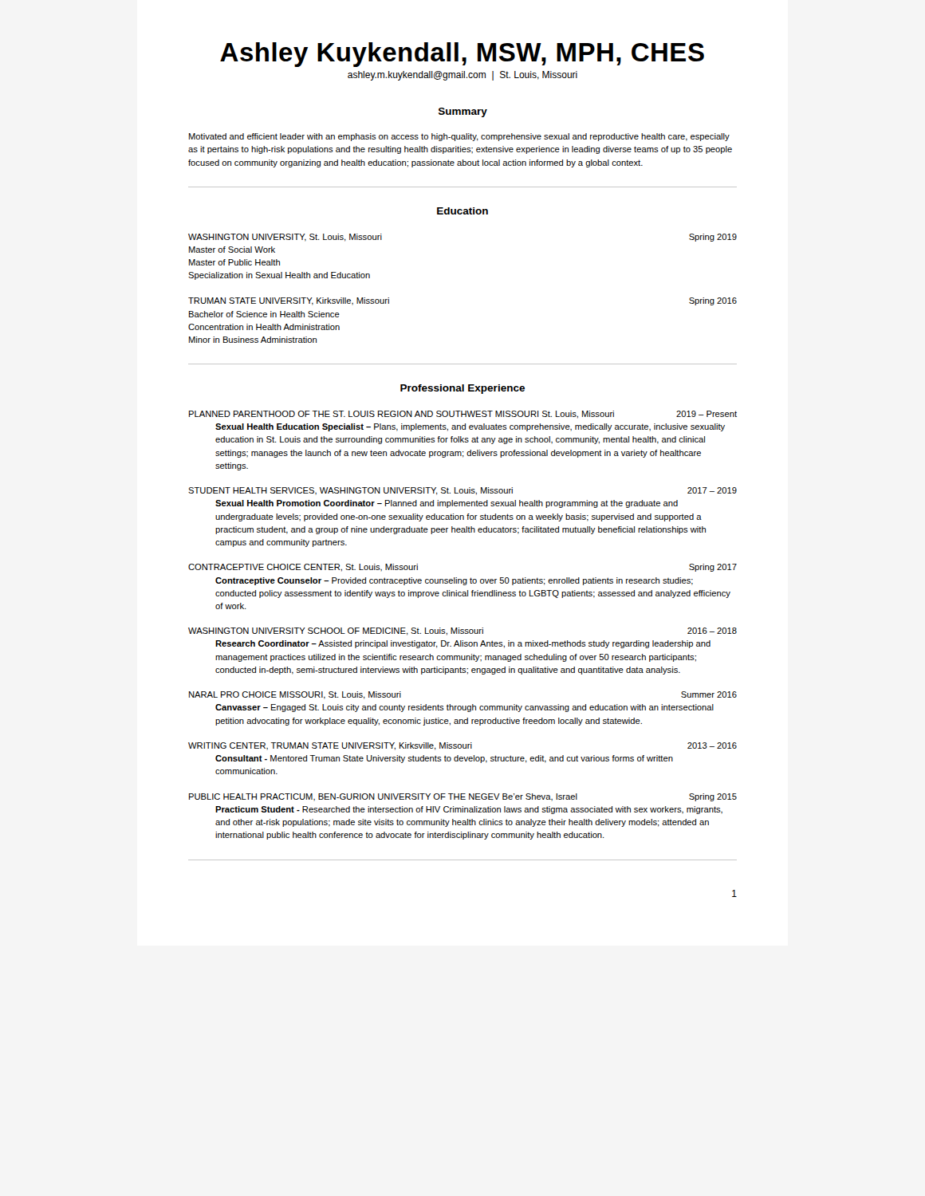Ashley Kuykendall, MSW, MPH, CHES
ashley.m.kuykendall@gmail.com | St. Louis, Missouri
Summary
Motivated and efficient leader with an emphasis on access to high-quality, comprehensive sexual and reproductive health care, especially as it pertains to high-risk populations and the resulting health disparities; extensive experience in leading diverse teams of up to 35 people focused on community organizing and health education; passionate about local action informed by a global context.
Education
WASHINGTON UNIVERSITY, St. Louis, Missouri
Spring 2019
Master of Social Work Master of Public Health Specialization in Sexual Health and Education
TRUMAN STATE UNIVERSITY, Kirksville, Missouri
Spring 2016
Bachelor of Science in Health Science Concentration in Health Administration Minor in Business Administration
Professional Experience
PLANNED PARENTHOOD OF THE ST. LOUIS REGION AND SOUTHWEST MISSOURI St. Louis, Missouri
2019 – Present
Sexual Health Education Specialist – Plans, implements, and evaluates comprehensive, medically accurate, inclusive sexuality education in St. Louis and the surrounding communities for folks at any age in school, community, mental health, and clinical settings; manages the launch of a new teen advocate program; delivers professional development in a variety of healthcare settings.
STUDENT HEALTH SERVICES, WASHINGTON UNIVERSITY, St. Louis, Missouri
2017 – 2019
Sexual Health Promotion Coordinator – Planned and implemented sexual health programming at the graduate and undergraduate levels; provided one-on-one sexuality education for students on a weekly basis; supervised and supported a practicum student, and a group of nine undergraduate peer health educators; facilitated mutually beneficial relationships with campus and community partners.
CONTRACEPTIVE CHOICE CENTER, St. Louis, Missouri
Spring 2017
Contraceptive Counselor – Provided contraceptive counseling to over 50 patients; enrolled patients in research studies; conducted policy assessment to identify ways to improve clinical friendliness to LGBTQ patients; assessed and analyzed efficiency of work.
WASHINGTON UNIVERSITY SCHOOL OF MEDICINE, St. Louis, Missouri
2016 – 2018
Research Coordinator – Assisted principal investigator, Dr. Alison Antes, in a mixed-methods study regarding leadership and management practices utilized in the scientific research community; managed scheduling of over 50 research participants; conducted in-depth, semi-structured interviews with participants; engaged in qualitative and quantitative data analysis.
NARAL PRO CHOICE MISSOURI, St. Louis, Missouri
Summer 2016
Canvasser – Engaged St. Louis city and county residents through community canvassing and education with an intersectional petition advocating for workplace equality, economic justice, and reproductive freedom locally and statewide.
WRITING CENTER, TRUMAN STATE UNIVERSITY, Kirksville, Missouri
2013 – 2016
Consultant - Mentored Truman State University students to develop, structure, edit, and cut various forms of written communication.
PUBLIC HEALTH PRACTICUM, BEN-GURION UNIVERSITY OF THE NEGEV Be’er Sheva, Israel
Spring 2015
Practicum Student - Researched the intersection of HIV Criminalization laws and stigma associated with sex workers, migrants, and other at-risk populations; made site visits to community health clinics to analyze their health delivery models; attended an international public health conference to advocate for interdisciplinary community health education.
1